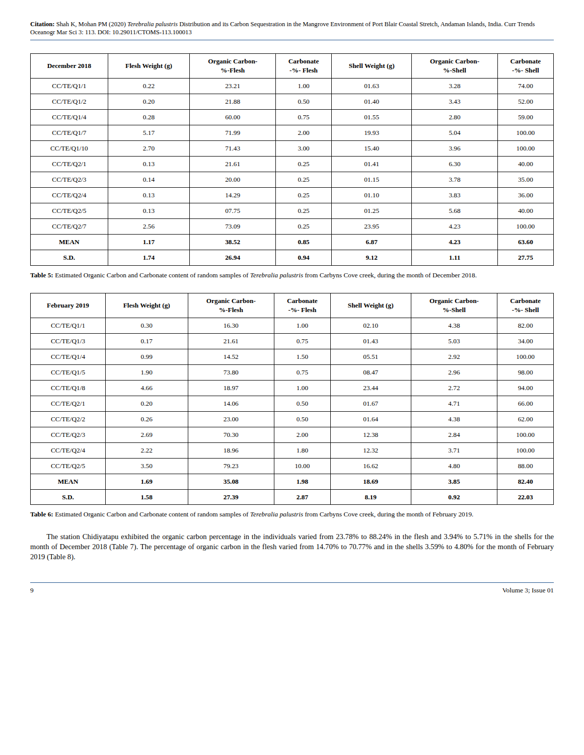Citation: Shah K, Mohan PM (2020) Terebralia palustris Distribution and its Carbon Sequestration in the Mangrove Environment of Port Blair Coastal Stretch, Andaman Islands, India. Curr Trends Oceanogr Mar Sci 3: 113. DOI: 10.29011/CTOMS-113.100013
| December 2018 | Flesh Weight (g) | Organic Carbon- %-Flesh | Carbonate -%- Flesh | Shell Weight (g) | Organic Carbon- %-Shell | Carbonate -%- Shell |
| --- | --- | --- | --- | --- | --- | --- |
| CC/TE/Q1/1 | 0.22 | 23.21 | 1.00 | 01.63 | 3.28 | 74.00 |
| CC/TE/Q1/2 | 0.20 | 21.88 | 0.50 | 01.40 | 3.43 | 52.00 |
| CC/TE/Q1/4 | 0.28 | 60.00 | 0.75 | 01.55 | 2.80 | 59.00 |
| CC/TE/Q1/7 | 5.17 | 71.99 | 2.00 | 19.93 | 5.04 | 100.00 |
| CC/TE/Q1/10 | 2.70 | 71.43 | 3.00 | 15.40 | 3.96 | 100.00 |
| CC/TE/Q2/1 | 0.13 | 21.61 | 0.25 | 01.41 | 6.30 | 40.00 |
| CC/TE/Q2/3 | 0.14 | 20.00 | 0.25 | 01.15 | 3.78 | 35.00 |
| CC/TE/Q2/4 | 0.13 | 14.29 | 0.25 | 01.10 | 3.83 | 36.00 |
| CC/TE/Q2/5 | 0.13 | 07.75 | 0.25 | 01.25 | 5.68 | 40.00 |
| CC/TE/Q2/7 | 2.56 | 73.09 | 0.25 | 23.95 | 4.23 | 100.00 |
| MEAN | 1.17 | 38.52 | 0.85 | 6.87 | 4.23 | 63.60 |
| S.D. | 1.74 | 26.94 | 0.94 | 9.12 | 1.11 | 27.75 |
Table 5: Estimated Organic Carbon and Carbonate content of random samples of Terebralia palustris from Carbyns Cove creek, during the month of December 2018.
| February 2019 | Flesh Weight (g) | Organic Carbon- %-Flesh | Carbonate -%- Flesh | Shell Weight (g) | Organic Carbon- %-Shell | Carbonate -%- Shell |
| --- | --- | --- | --- | --- | --- | --- |
| CC/TE/Q1/1 | 0.30 | 16.30 | 1.00 | 02.10 | 4.38 | 82.00 |
| CC/TE/Q1/3 | 0.17 | 21.61 | 0.75 | 01.43 | 5.03 | 34.00 |
| CC/TE/Q1/4 | 0.99 | 14.52 | 1.50 | 05.51 | 2.92 | 100.00 |
| CC/TE/Q1/5 | 1.90 | 73.80 | 0.75 | 08.47 | 2.96 | 98.00 |
| CC/TE/Q1/8 | 4.66 | 18.97 | 1.00 | 23.44 | 2.72 | 94.00 |
| CC/TE/Q2/1 | 0.20 | 14.06 | 0.50 | 01.67 | 4.71 | 66.00 |
| CC/TE/Q2/2 | 0.26 | 23.00 | 0.50 | 01.64 | 4.38 | 62.00 |
| CC/TE/Q2/3 | 2.69 | 70.30 | 2.00 | 12.38 | 2.84 | 100.00 |
| CC/TE/Q2/4 | 2.22 | 18.96 | 1.80 | 12.32 | 3.71 | 100.00 |
| CC/TE/Q2/5 | 3.50 | 79.23 | 10.00 | 16.62 | 4.80 | 88.00 |
| MEAN | 1.69 | 35.08 | 1.98 | 18.69 | 3.85 | 82.40 |
| S.D. | 1.58 | 27.39 | 2.87 | 8.19 | 0.92 | 22.03 |
Table 6: Estimated Organic Carbon and Carbonate content of random samples of Terebralia palustris from Carbyns Cove creek, during the month of February 2019.
The station Chidiyatapu exhibited the organic carbon percentage in the individuals varied from 23.78% to 88.24% in the flesh and 3.94% to 5.71% in the shells for the month of December 2018 (Table 7). The percentage of organic carbon in the flesh varied from 14.70% to 70.77% and in the shells 3.59% to 4.80% for the month of February 2019 (Table 8).
9 Volume 3; Issue 01